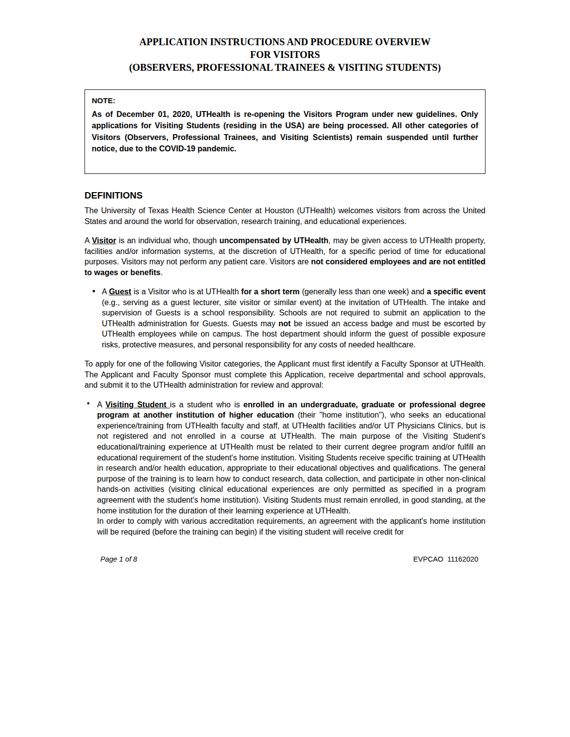APPLICATION INSTRUCTIONS AND PROCEDURE OVERVIEW
FOR VISITORS
(OBSERVERS, PROFESSIONAL TRAINEES & VISITING STUDENTS)
NOTE:
As of December 01, 2020, UTHealth is re-opening the Visitors Program under new guidelines. Only applications for Visiting Students (residing in the USA) are being processed. All other categories of Visitors (Observers, Professional Trainees, and Visiting Scientists) remain suspended until further notice, due to the COVID-19 pandemic.
DEFINITIONS
The University of Texas Health Science Center at Houston (UTHealth) welcomes visitors from across the United States and around the world for observation, research training, and educational experiences.
A Visitor is an individual who, though uncompensated by UTHealth, may be given access to UTHealth property, facilities and/or information systems, at the discretion of UTHealth, for a specific period of time for educational purposes. Visitors may not perform any patient care. Visitors are not considered employees and are not entitled to wages or benefits.
A Guest is a Visitor who is at UTHealth for a short term (generally less than one week) and a specific event (e.g., serving as a guest lecturer, site visitor or similar event) at the invitation of UTHealth. The intake and supervision of Guests is a school responsibility. Schools are not required to submit an application to the UTHealth administration for Guests. Guests may not be issued an access badge and must be escorted by UTHealth employees while on campus. The host department should inform the guest of possible exposure risks, protective measures, and personal responsibility for any costs of needed healthcare.
To apply for one of the following Visitor categories, the Applicant must first identify a Faculty Sponsor at UTHealth. The Applicant and Faculty Sponsor must complete this Application, receive departmental and school approvals, and submit it to the UTHealth administration for review and approval:
A Visiting Student is a student who is enrolled in an undergraduate, graduate or professional degree program at another institution of higher education (their "home institution"), who seeks an educational experience/training from UTHealth faculty and staff, at UTHealth facilities and/or UT Physicians Clinics, but is not registered and not enrolled in a course at UTHealth. The main purpose of the Visiting Student's educational/training experience at UTHealth must be related to their current degree program and/or fulfill an educational requirement of the student's home institution. Visiting Students receive specific training at UTHealth in research and/or health education, appropriate to their educational objectives and qualifications. The general purpose of the training is to learn how to conduct research, data collection, and participate in other non-clinical hands-on activities (visiting clinical educational experiences are only permitted as specified in a program agreement with the student's home institution). Visiting Students must remain enrolled, in good standing, at the home institution for the duration of their learning experience at UTHealth.
In order to comply with various accreditation requirements, an agreement with the applicant's home institution will be required (before the training can begin) if the visiting student will receive credit for
Page 1 of 8 EVPCAO 11162020